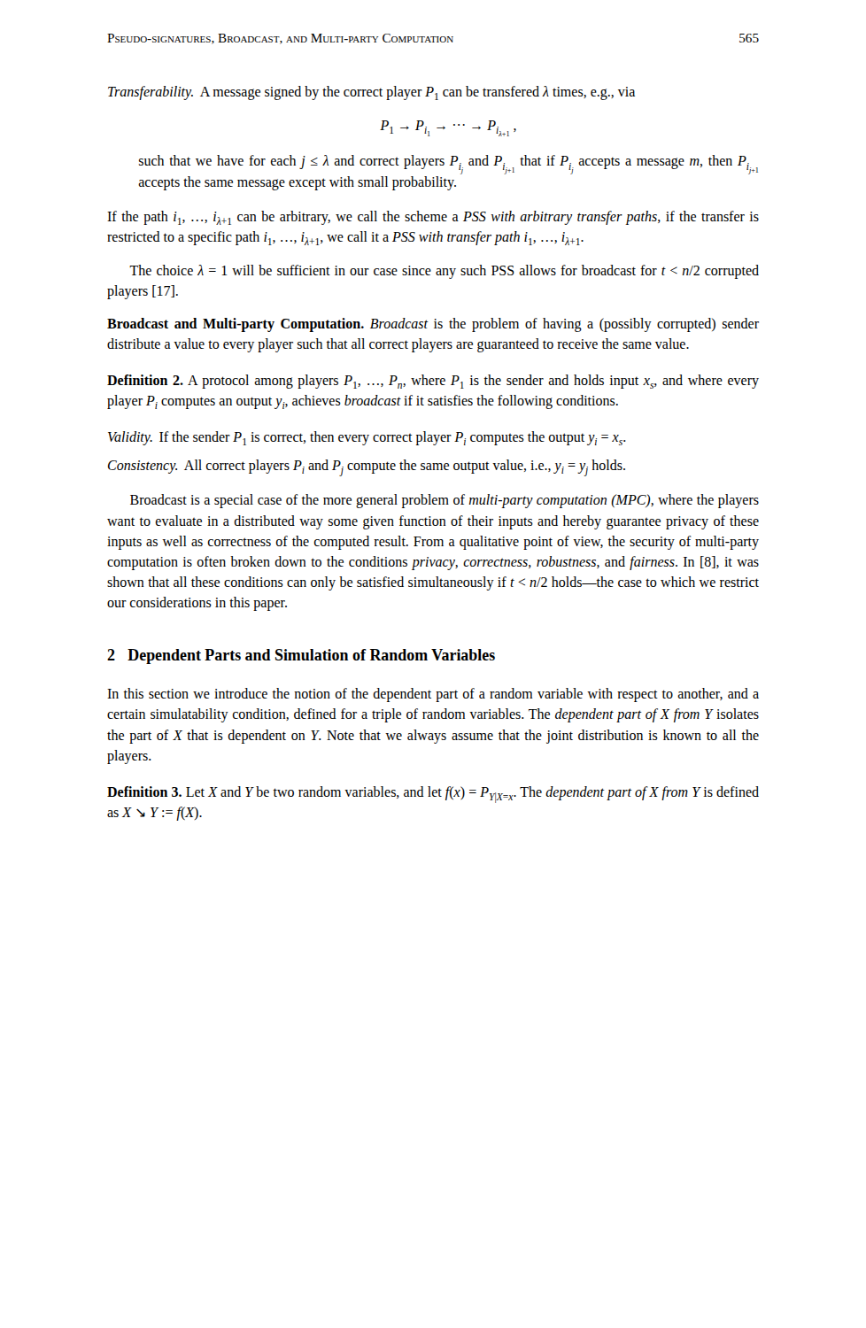Pseudo-signatures, Broadcast, and Multi-party Computation 565
Transferability.
A message signed by the correct player P1 can be transfered λ times, e.g., via
P1 → Pi1 → ··· → Piλ+1 ,
such that we have for each j ≤ λ and correct players Pij and Pij+1 that if Pij accepts a message m, then Pij+1 accepts the same message except with small probability.
If the path i1, …, iλ+1 can be arbitrary, we call the scheme a PSS with arbitrary transfer paths, if the transfer is restricted to a specific path i1, …, iλ+1, we call it a PSS with transfer path i1, …, iλ+1.
The choice λ = 1 will be sufficient in our case since any such PSS allows for broadcast for t < n/2 corrupted players [17].
Broadcast and Multi-party Computation. Broadcast is the problem of having a (possibly corrupted) sender distribute a value to every player such that all correct players are guaranteed to receive the same value.
Definition 2. A protocol among players P1, …, Pn, where P1 is the sender and holds input xs, and where every player Pi computes an output yi, achieves broadcast if it satisfies the following conditions.
Validity.
If the sender P1 is correct, then every correct player Pi computes the output yi = xs.
Consistency.
All correct players Pi and Pj compute the same output value, i.e., yi = yj holds.
Broadcast is a special case of the more general problem of multi-party computation (MPC), where the players want to evaluate in a distributed way some given function of their inputs and hereby guarantee privacy of these inputs as well as correctness of the computed result. From a qualitative point of view, the security of multi-party computation is often broken down to the conditions privacy, correctness, robustness, and fairness. In [8], it was shown that all these conditions can only be satisfied simultaneously if t < n/2 holds—the case to which we restrict our considerations in this paper.
2 Dependent Parts and Simulation of Random Variables
In this section we introduce the notion of the dependent part of a random variable with respect to another, and a certain simulatability condition, defined for a triple of random variables. The dependent part of X from Y isolates the part of X that is dependent on Y. Note that we always assume that the joint distribution is known to all the players.
Definition 3. Let X and Y be two random variables, and let f(x) = PY|X=x. The dependent part of X from Y is defined as X ↘ Y := f(X).